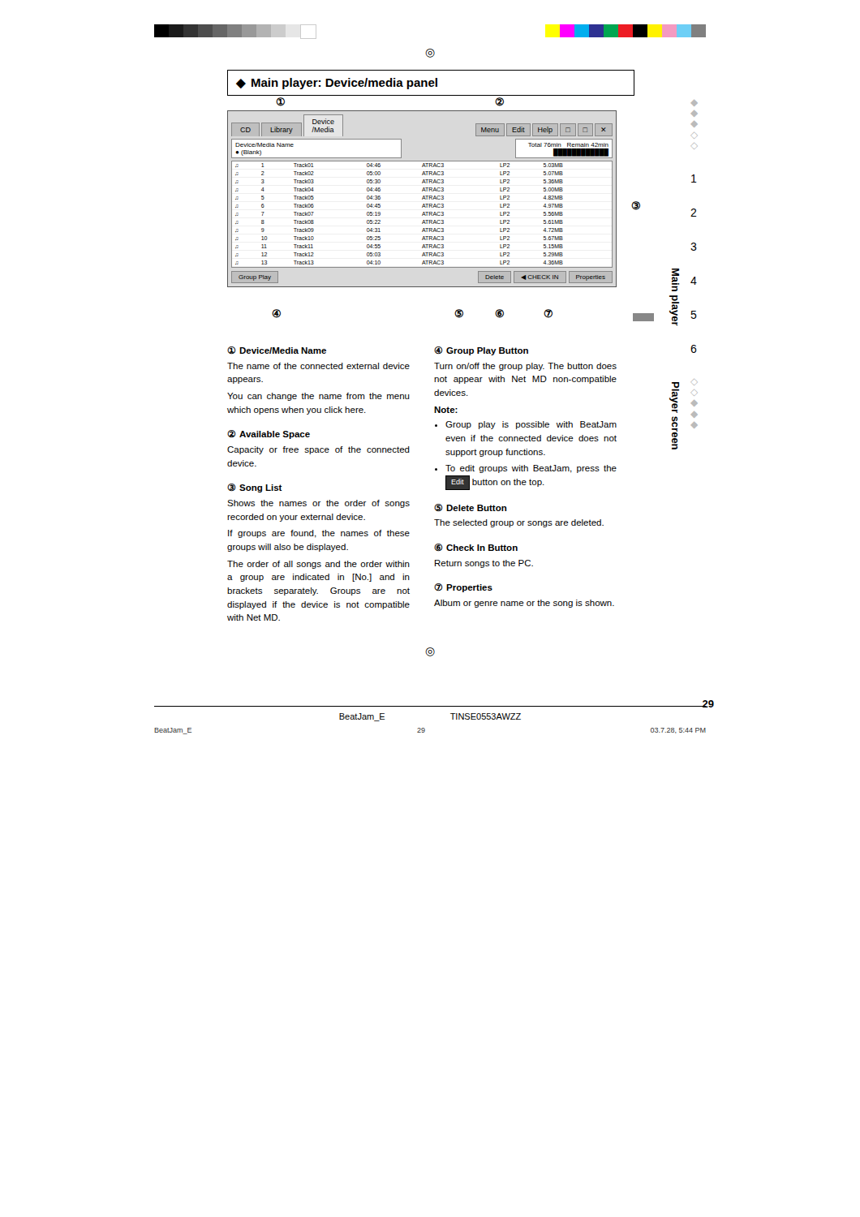◎
◆Main player: Device/media panel
①
②
③
④
⑤
⑥
⑦
CD
Library
Device
/Media
Menu Edit Help □□✕
Device/Media Name
● (Blank)
Total 76min Remain 42min
████████████
| ♫ | 1 | Track01 | 04:46 | ATRAC3 | LP2 | 5.03MB |
| ♫ | 2 | Track02 | 05:00 | ATRAC3 | LP2 | 5.07MB |
| ♫ | 3 | Track03 | 05:30 | ATRAC3 | LP2 | 5.36MB |
| ♫ | 4 | Track04 | 04:46 | ATRAC3 | LP2 | 5.00MB |
| ♫ | 5 | Track05 | 04:36 | ATRAC3 | LP2 | 4.82MB |
| ♫ | 6 | Track06 | 04:45 | ATRAC3 | LP2 | 4.97MB |
| ♫ | 7 | Track07 | 05:19 | ATRAC3 | LP2 | 5.56MB |
| ♫ | 8 | Track08 | 05:22 | ATRAC3 | LP2 | 5.61MB |
| ♫ | 9 | Track09 | 04:31 | ATRAC3 | LP2 | 4.72MB |
| ♫ | 10 | Track10 | 05:25 | ATRAC3 | LP2 | 5.67MB |
| ♫ | 11 | Track11 | 04:55 | ATRAC3 | LP2 | 5.15MB |
| ♫ | 12 | Track12 | 05:03 | ATRAC3 | LP2 | 5.29MB |
| ♫ | 13 | Track13 | 04:10 | ATRAC3 | LP2 | 4.36MB |
Group Play
Delete
◀ CHECK IN
Properties
① Device/Media Name
The name of the connected external device appears.
You can change the name from the menu which opens when you click here.
② Available Space
Capacity or free space of the connected device.
③ Song List
Shows the names or the order of songs recorded on your external device.
If groups are found, the names of these groups will also be displayed.
The order of all songs and the order within a group are indicated in [No.] and in brackets separately. Groups are not displayed if the device is not compatible with Net MD.
④ Group Play Button
Turn on/off the group play. The button does not appear with Net MD non-compatible devices.
Note:
Group play is possible with BeatJam even if the connected device does not support group functions.
To edit groups with BeatJam, press the Edit button on the top.
⑤ Delete Button
The selected group or songs are deleted.
⑥ Check In Button
Return songs to the PC.
⑦ Properties
Album or genre name or the song is shown.
◆
◆
◆
◇
◇
1
2
3
4
5
6
◇
◇
◆
◆
◆
Main player
Player screen
29
◎
BeatJam_E TINSE0553AWZZ
BeatJam_E 29 03.7.28, 5:44 PM